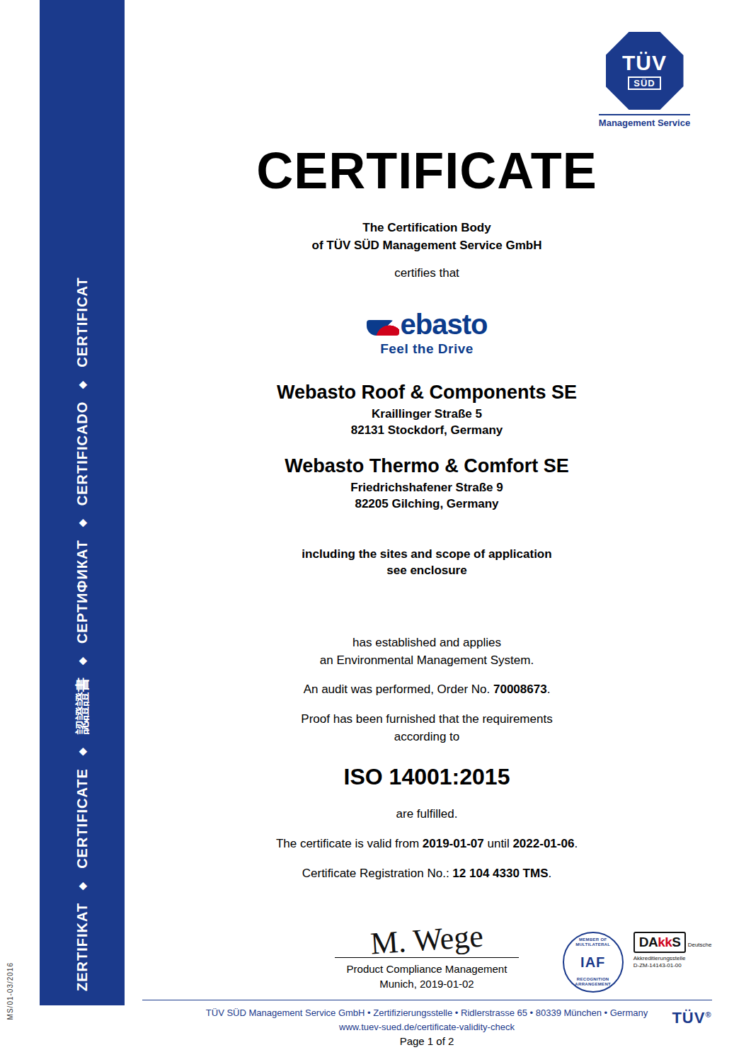MS/01-03/2016
ZERTIFIKAT ◆ CERTIFICATE ◆ 認證證書 ◆ СЕРТИФИКАТ ◆ CERTIFICADO ◆ CERTIFICAT
TÜV
SÜD
Management Service
CERTIFICATE
The Certification Body
of TÜV SÜD Management Service GmbH
certifies that
ebasto
Feel the Drive
Webasto Roof & Components SE
Kraillinger Straße 5
82131 Stockdorf, Germany
Webasto Thermo & Comfort SE
Friedrichshafener Straße 9
82205 Gilching, Germany
including the sites and scope of application
see enclosure
has established and applies
an Environmental Management System.
An audit was performed, Order No. 70008673.
Proof has been furnished that the requirements
according to
ISO 14001:2015
are fulfilled.
The certificate is valid from 2019-01-07 until 2022-01-06.
Certificate Registration No.: 12 104 4330 TMS.
M. Wege
Product Compliance Management
Munich, 2019-01-02
MEMBER OF MULTILATERAL IAF RECOGNITION ARRANGEMENT
DAkk S
Deutsche
Akkreditierungsstelle
D-ZM-14143-01-00
Page 1 of 2
TÜV SÜD Management Service GmbH • Zertifizierungsstelle • Ridlerstrasse 65 • 80339 München • Germany
www.tuev-sued.de/certificate-validity-check TÜV®